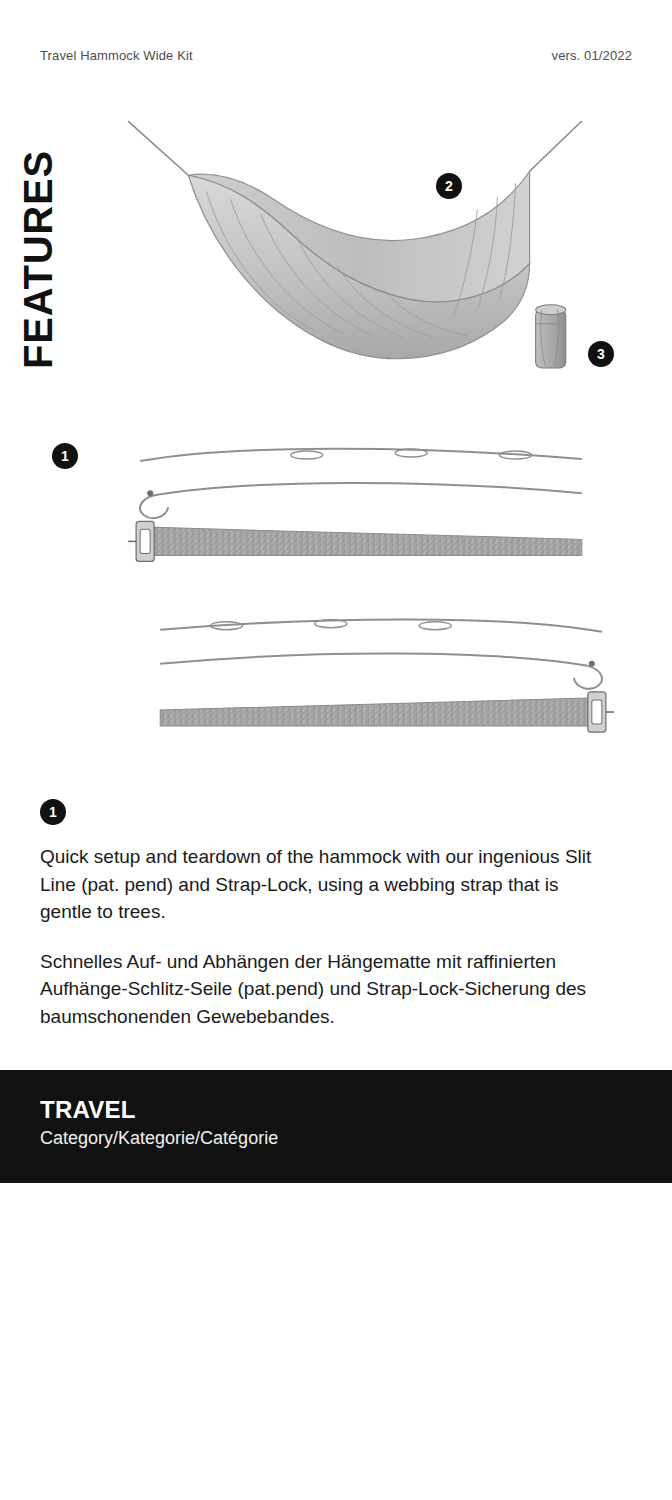Travel Hammock Wide Kit vers. 01/2022
FEATURES
2 3
1
1
Quick setup and teardown of the hammock with our ingenious Slit Line (pat. pend) and Strap-Lock, using a webbing strap that is gentle to trees.
Schnelles Auf- und Abhängen der Hängematte mit raffinierten Aufhänge-Schlitz-Seile (pat.pend) und Strap-Lock-Sicherung des baumschonenden Gewebebandes.
TRAVEL
Category/Kategorie/Catégorie